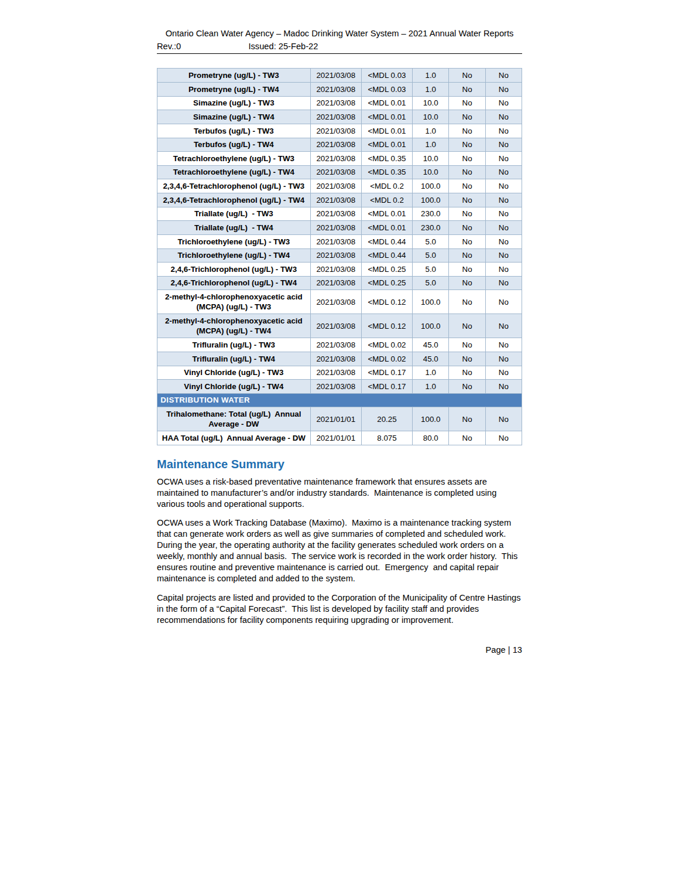Ontario Clean Water Agency – Madoc Drinking Water System – 2021 Annual Water Reports
Rev.:0 Issued: 25-Feb-22
| Prometryne (ug/L) - TW3 | 2021/03/08 | <MDL 0.03 | 1.0 | No | No |
| Prometryne (ug/L) - TW4 | 2021/03/08 | <MDL 0.03 | 1.0 | No | No |
| Simazine (ug/L) - TW3 | 2021/03/08 | <MDL 0.01 | 10.0 | No | No |
| Simazine (ug/L) - TW4 | 2021/03/08 | <MDL 0.01 | 10.0 | No | No |
| Terbufos (ug/L) - TW3 | 2021/03/08 | <MDL 0.01 | 1.0 | No | No |
| Terbufos (ug/L) - TW4 | 2021/03/08 | <MDL 0.01 | 1.0 | No | No |
| Tetrachloroethylene (ug/L) - TW3 | 2021/03/08 | <MDL 0.35 | 10.0 | No | No |
| Tetrachloroethylene (ug/L) - TW4 | 2021/03/08 | <MDL 0.35 | 10.0 | No | No |
| 2,3,4,6-Tetrachlorophenol (ug/L) - TW3 | 2021/03/08 | <MDL 0.2 | 100.0 | No | No |
| 2,3,4,6-Tetrachlorophenol (ug/L) - TW4 | 2021/03/08 | <MDL 0.2 | 100.0 | No | No |
| Triallate (ug/L) - TW3 | 2021/03/08 | <MDL 0.01 | 230.0 | No | No |
| Triallate (ug/L) - TW4 | 2021/03/08 | <MDL 0.01 | 230.0 | No | No |
| Trichloroethylene (ug/L) - TW3 | 2021/03/08 | <MDL 0.44 | 5.0 | No | No |
| Trichloroethylene (ug/L) - TW4 | 2021/03/08 | <MDL 0.44 | 5.0 | No | No |
| 2,4,6-Trichlorophenol (ug/L) - TW3 | 2021/03/08 | <MDL 0.25 | 5.0 | No | No |
| 2,4,6-Trichlorophenol (ug/L) - TW4 | 2021/03/08 | <MDL 0.25 | 5.0 | No | No |
| 2-methyl-4-chlorophenoxyacetic acid (MCPA) (ug/L) - TW3 | 2021/03/08 | <MDL 0.12 | 100.0 | No | No |
| 2-methyl-4-chlorophenoxyacetic acid (MCPA) (ug/L) - TW4 | 2021/03/08 | <MDL 0.12 | 100.0 | No | No |
| Trifluralin (ug/L) - TW3 | 2021/03/08 | <MDL 0.02 | 45.0 | No | No |
| Trifluralin (ug/L) - TW4 | 2021/03/08 | <MDL 0.02 | 45.0 | No | No |
| Vinyl Chloride (ug/L) - TW3 | 2021/03/08 | <MDL 0.17 | 1.0 | No | No |
| Vinyl Chloride (ug/L) - TW4 | 2021/03/08 | <MDL 0.17 | 1.0 | No | No |
| DISTRIBUTION WATER |
| Trihalomethane: Total (ug/L) Annual Average - DW | 2021/01/01 | 20.25 | 100.0 | No | No |
| HAA Total (ug/L) Annual Average - DW | 2021/01/01 | 8.075 | 80.0 | No | No |
Maintenance Summary
OCWA uses a risk-based preventative maintenance framework that ensures assets are maintained to manufacturer’s and/or industry standards. Maintenance is completed using various tools and operational supports.
OCWA uses a Work Tracking Database (Maximo). Maximo is a maintenance tracking system that can generate work orders as well as give summaries of completed and scheduled work. During the year, the operating authority at the facility generates scheduled work orders on a weekly, monthly and annual basis. The service work is recorded in the work order history. This ensures routine and preventive maintenance is carried out. Emergency and capital repair maintenance is completed and added to the system.
Capital projects are listed and provided to the Corporation of the Municipality of Centre Hastings in the form of a “Capital Forecast”. This list is developed by facility staff and provides recommendations for facility components requiring upgrading or improvement.
Page | 13